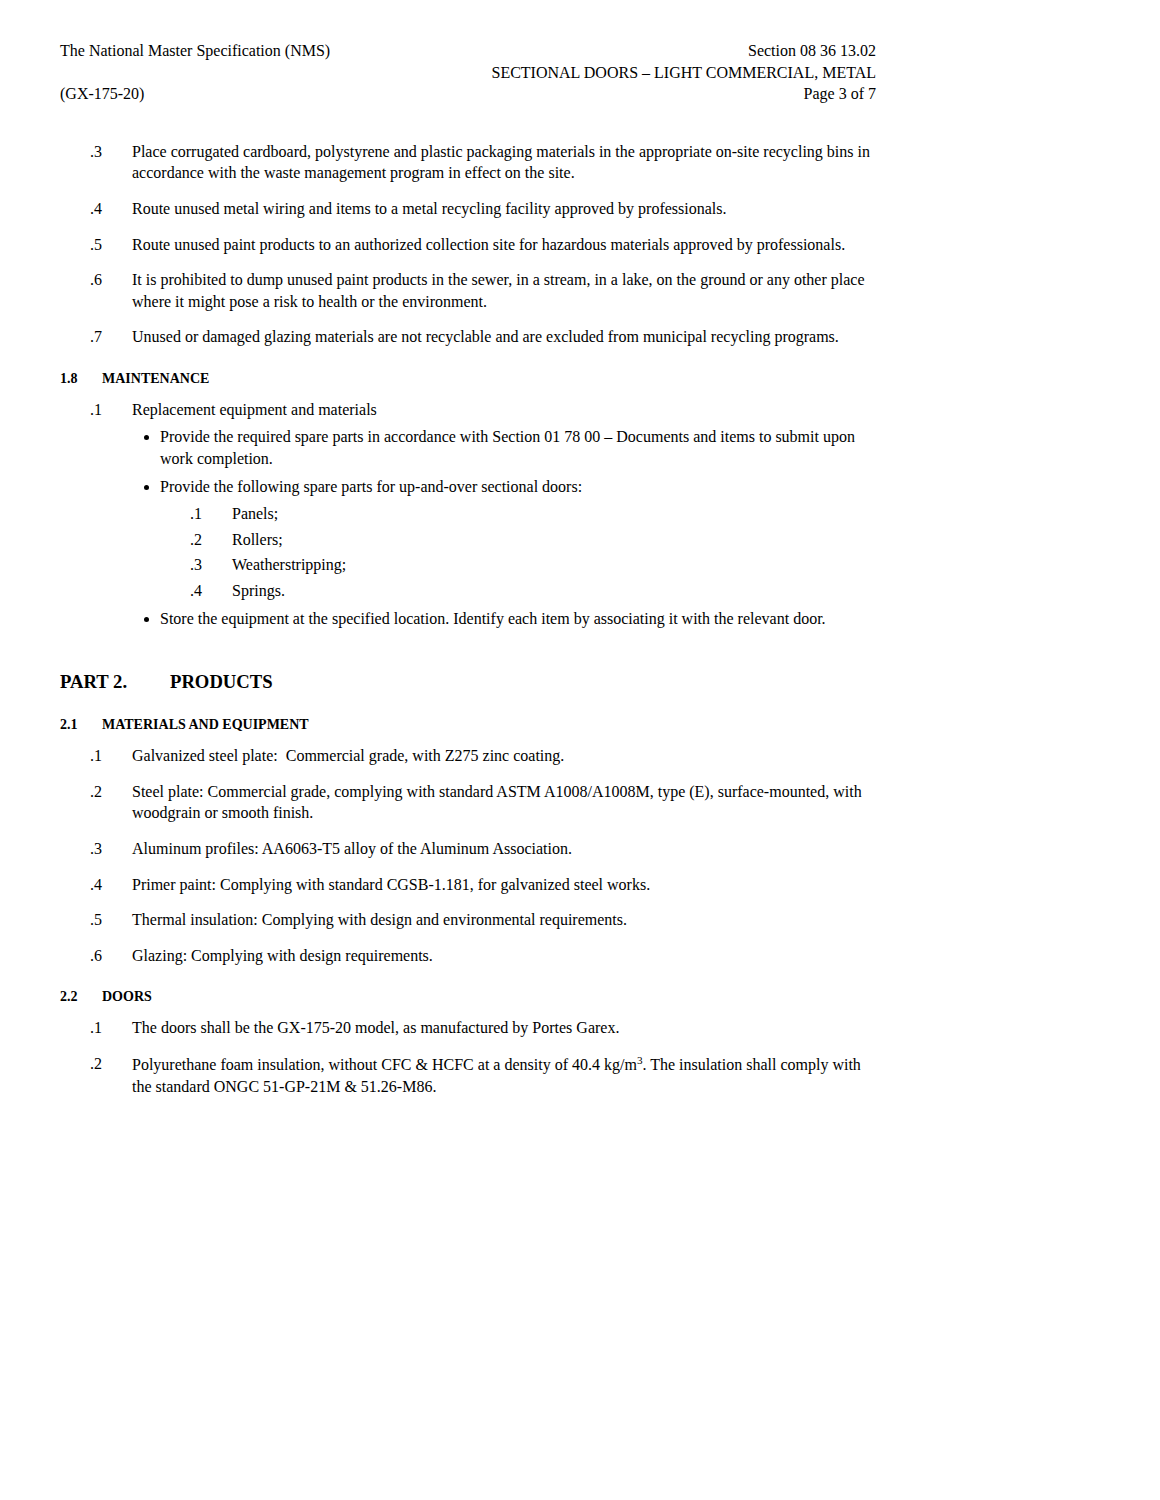The National Master Specification (NMS)
Section 08 36 13.02
SECTIONAL DOORS – LIGHT COMMERCIAL, METAL
(GX-175-20)
Page 3 of 7
.3
Place corrugated cardboard, polystyrene and plastic packaging materials in the appropriate on-site recycling bins in accordance with the waste management program in effect on the site.
.4
Route unused metal wiring and items to a metal recycling facility approved by professionals.
.5
Route unused paint products to an authorized collection site for hazardous materials approved by professionals.
.6
It is prohibited to dump unused paint products in the sewer, in a stream, in a lake, on the ground or any other place where it might pose a risk to health or the environment.
.7
Unused or damaged glazing materials are not recyclable and are excluded from municipal recycling programs.
1.8 MAINTENANCE
.1
Replacement equipment and materials
Provide the required spare parts in accordance with Section 01 78 00 – Documents and items to submit upon work completion.
Provide the following spare parts for up-and-over sectional doors:
.1
Panels;
.2
Rollers;
.3
Weatherstripping;
.4
Springs.
Store the equipment at the specified location. Identify each item by associating it with the relevant door.
PART 2. PRODUCTS
2.1 MATERIALS AND EQUIPMENT
.1
Galvanized steel plate: Commercial grade, with Z275 zinc coating.
.2
Steel plate: Commercial grade, complying with standard ASTM A1008/A1008M, type (E), surface-mounted, with woodgrain or smooth finish.
.3
Aluminum profiles: AA6063-T5 alloy of the Aluminum Association.
.4
Primer paint: Complying with standard CGSB-1.181, for galvanized steel works.
.5
Thermal insulation: Complying with design and environmental requirements.
.6
Glazing: Complying with design requirements.
2.2 DOORS
.1
The doors shall be the GX-175-20 model, as manufactured by Portes Garex.
.2
Polyurethane foam insulation, without CFC & HCFC at a density of 40.4 kg/m3. The insulation shall comply with the standard ONGC 51-GP-21M & 51.26-M86.